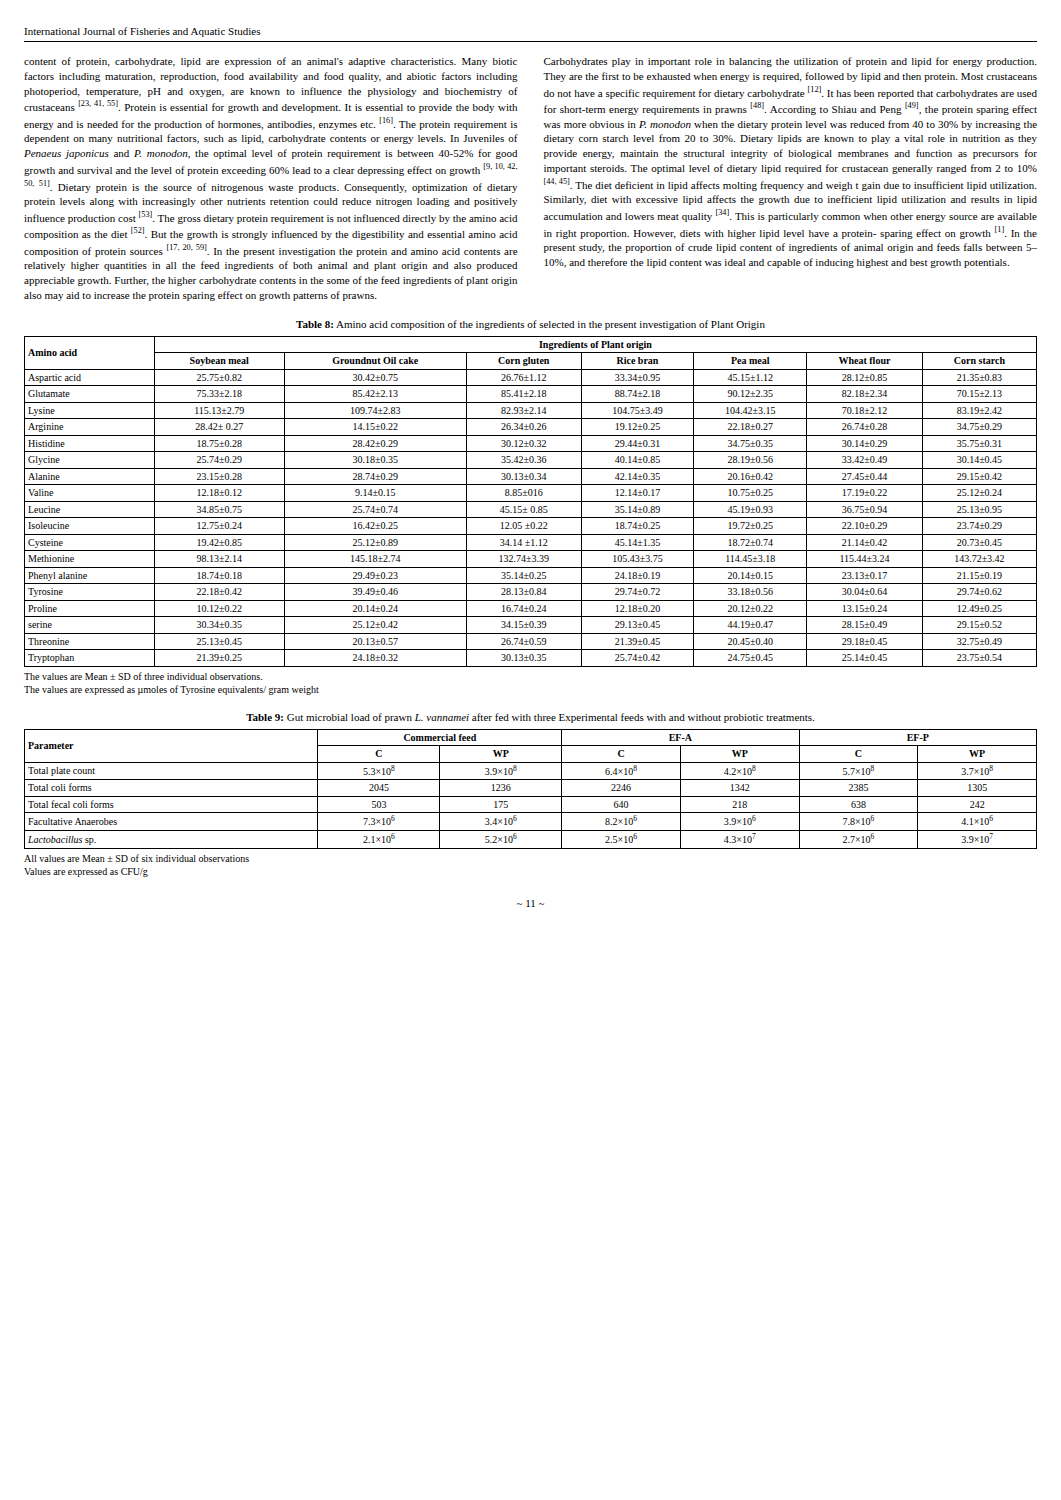International Journal of Fisheries and Aquatic Studies
content of protein, carbohydrate, lipid are expression of an animal's adaptive characteristics. Many biotic factors including maturation, reproduction, food availability and food quality, and abiotic factors including photoperiod, temperature, pH and oxygen, are known to influence the physiology and biochemistry of crustaceans [23, 41, 55]. Protein is essential for growth and development. It is essential to provide the body with energy and is needed for the production of hormones, antibodies, enzymes etc. [16]. The protein requirement is dependent on many nutritional factors, such as lipid, carbohydrate contents or energy levels. In Juveniles of Penaeus japonicus and P. monodon, the optimal level of protein requirement is between 40-52% for good growth and survival and the level of protein exceeding 60% lead to a clear depressing effect on growth [9, 10, 42, 50, 51]. Dietary protein is the source of nitrogenous waste products. Consequently, optimization of dietary protein levels along with increasingly other nutrients retention could reduce nitrogen loading and positively influence production cost [53]. The gross dietary protein requirement is not influenced directly by the amino acid composition as the diet [52]. But the growth is strongly influenced by the digestibility and essential amino acid composition of protein sources [17, 20, 59]. In the present investigation the protein and amino acid contents are relatively higher quantities in all the feed ingredients of both animal and plant origin and also produced appreciable growth. Further, the higher carbohydrate contents in the some of the feed ingredients of plant origin also may aid to increase the protein sparing effect on growth patterns of prawns.
Carbohydrates play in important role in balancing the utilization of protein and lipid for energy production. They are the first to be exhausted when energy is required, followed by lipid and then protein. Most crustaceans do not have a specific requirement for dietary carbohydrate [12]. It has been reported that carbohydrates are used for short-term energy requirements in prawns [48]. According to Shiau and Peng [49], the protein sparing effect was more obvious in P. monodon when the dietary protein level was reduced from 40 to 30% by increasing the dietary corn starch level from 20 to 30%. Dietary lipids are known to play a vital role in nutrition as they provide energy, maintain the structural integrity of biological membranes and function as precursors for important steroids. The optimal level of dietary lipid required for crustacean generally ranged from 2 to 10% [44, 45]. The diet deficient in lipid affects molting frequency and weigh t gain due to insufficient lipid utilization. Similarly, diet with excessive lipid affects the growth due to inefficient lipid utilization and results in lipid accumulation and lowers meat quality [34]. This is particularly common when other energy source are available in right proportion. However, diets with higher lipid level have a protein- sparing effect on growth [1]. In the present study, the proportion of crude lipid content of ingredients of animal origin and feeds falls between 5–10%, and therefore the lipid content was ideal and capable of inducing highest and best growth potentials.
Table 8: Amino acid composition of the ingredients of selected in the present investigation of Plant Origin
| Amino acid | Ingredients of Plant origin |
| --- | --- |
| Soybean meal | Groundnut Oil cake | Corn gluten | Rice bran | Pea meal | Wheat flour | Corn starch |
| Aspartic acid | 25.75±0.82 | 30.42±0.75 | 26.76±1.12 | 33.34±0.95 | 45.15±1.12 | 28.12±0.85 | 21.35±0.83 |
| Glutamate | 75.33±2.18 | 85.42±2.13 | 85.41±2.18 | 88.74±2.18 | 90.12±2.35 | 82.18±2.34 | 70.15±2.13 |
| Lysine | 115.13±2.79 | 109.74±2.83 | 82.93±2.14 | 104.75±3.49 | 104.42±3.15 | 70.18±2.12 | 83.19±2.42 |
| Arginine | 28.42± 0.27 | 14.15±0.22 | 26.34±0.26 | 19.12±0.25 | 22.18±0.27 | 26.74±0.28 | 34.75±0.29 |
| Histidine | 18.75±0.28 | 28.42±0.29 | 30.12±0.32 | 29.44±0.31 | 34.75±0.35 | 30.14±0.29 | 35.75±0.31 |
| Glycine | 25.74±0.29 | 30.18±0.35 | 35.42±0.36 | 40.14±0.85 | 28.19±0.56 | 33.42±0.49 | 30.14±0.45 |
| Alanine | 23.15±0.28 | 28.74±0.29 | 30.13±0.34 | 42.14±0.35 | 20.16±0.42 | 27.45±0.44 | 29.15±0.42 |
| Valine | 12.18±0.12 | 9.14±0.15 | 8.85±016 | 12.14±0.17 | 10.75±0.25 | 17.19±0.22 | 25.12±0.24 |
| Leucine | 34.85±0.75 | 25.74±0.74 | 45.15± 0.85 | 35.14±0.89 | 45.19±0.93 | 36.75±0.94 | 25.13±0.95 |
| Isoleucine | 12.75±0.24 | 16.42±0.25 | 12.05 ±0.22 | 18.74±0.25 | 19.72±0.25 | 22.10±0.29 | 23.74±0.29 |
| Cysteine | 19.42±0.85 | 25.12±0.89 | 34.14 ±1.12 | 45.14±1.35 | 18.72±0.74 | 21.14±0.42 | 20.73±0.45 |
| Methionine | 98.13±2.14 | 145.18±2.74 | 132.74±3.39 | 105.43±3.75 | 114.45±3.18 | 115.44±3.24 | 143.72±3.42 |
| Phenyl alanine | 18.74±0.18 | 29.49±0.23 | 35.14±0.25 | 24.18±0.19 | 20.14±0.15 | 23.13±0.17 | 21.15±0.19 |
| Tyrosine | 22.18±0.42 | 39.49±0.46 | 28.13±0.84 | 29.74±0.72 | 33.18±0.56 | 30.04±0.64 | 29.74±0.62 |
| Proline | 10.12±0.22 | 20.14±0.24 | 16.74±0.24 | 12.18±0.20 | 20.12±0.22 | 13.15±0.24 | 12.49±0.25 |
| serine | 30.34±0.35 | 25.12±0.42 | 34.15±0.39 | 29.13±0.45 | 44.19±0.47 | 28.15±0.49 | 29.15±0.52 |
| Threonine | 25.13±0.45 | 20.13±0.57 | 26.74±0.59 | 21.39±0.45 | 20.45±0.40 | 29.18±0.45 | 32.75±0.49 |
| Tryptophan | 21.39±0.25 | 24.18±0.32 | 30.13±0.35 | 25.74±0.42 | 24.75±0.45 | 25.14±0.45 | 23.75±0.54 |
The values are Mean ± SD of three individual observations.
The values are expressed as µmoles of Tyrosine equivalents/ gram weight
Table 9: Gut microbial load of prawn L. vannamei after fed with three Experimental feeds with and without probiotic treatments.
| Parameter | Commercial feed | EF-A | EF-P |
| --- | --- | --- | --- |
| C | WP | C | WP | C | WP |
| Total plate count | 5.3×10 8 | 3.9×10 8 | 6.4×10 8 | 4.2×10 8 | 5.7×10 8 | 3.7×10 8 |
| Total coli forms | 2045 | 1236 | 2246 | 1342 | 2385 | 1305 |
| Total fecal coli forms | 503 | 175 | 640 | 218 | 638 | 242 |
| Facultative Anaerobes | 7.3×10 6 | 3.4×10 6 | 8.2×10 6 | 3.9×10 6 | 7.8×10 6 | 4.1×10 6 |
| Lactobacillus sp. | 2.1×10 6 | 5.2×10 6 | 2.5×10 6 | 4.3×10 7 | 2.7×10 6 | 3.9×10 7 |
All values are Mean ± SD of six individual observations
Values are expressed as CFU/g
~ 11 ~